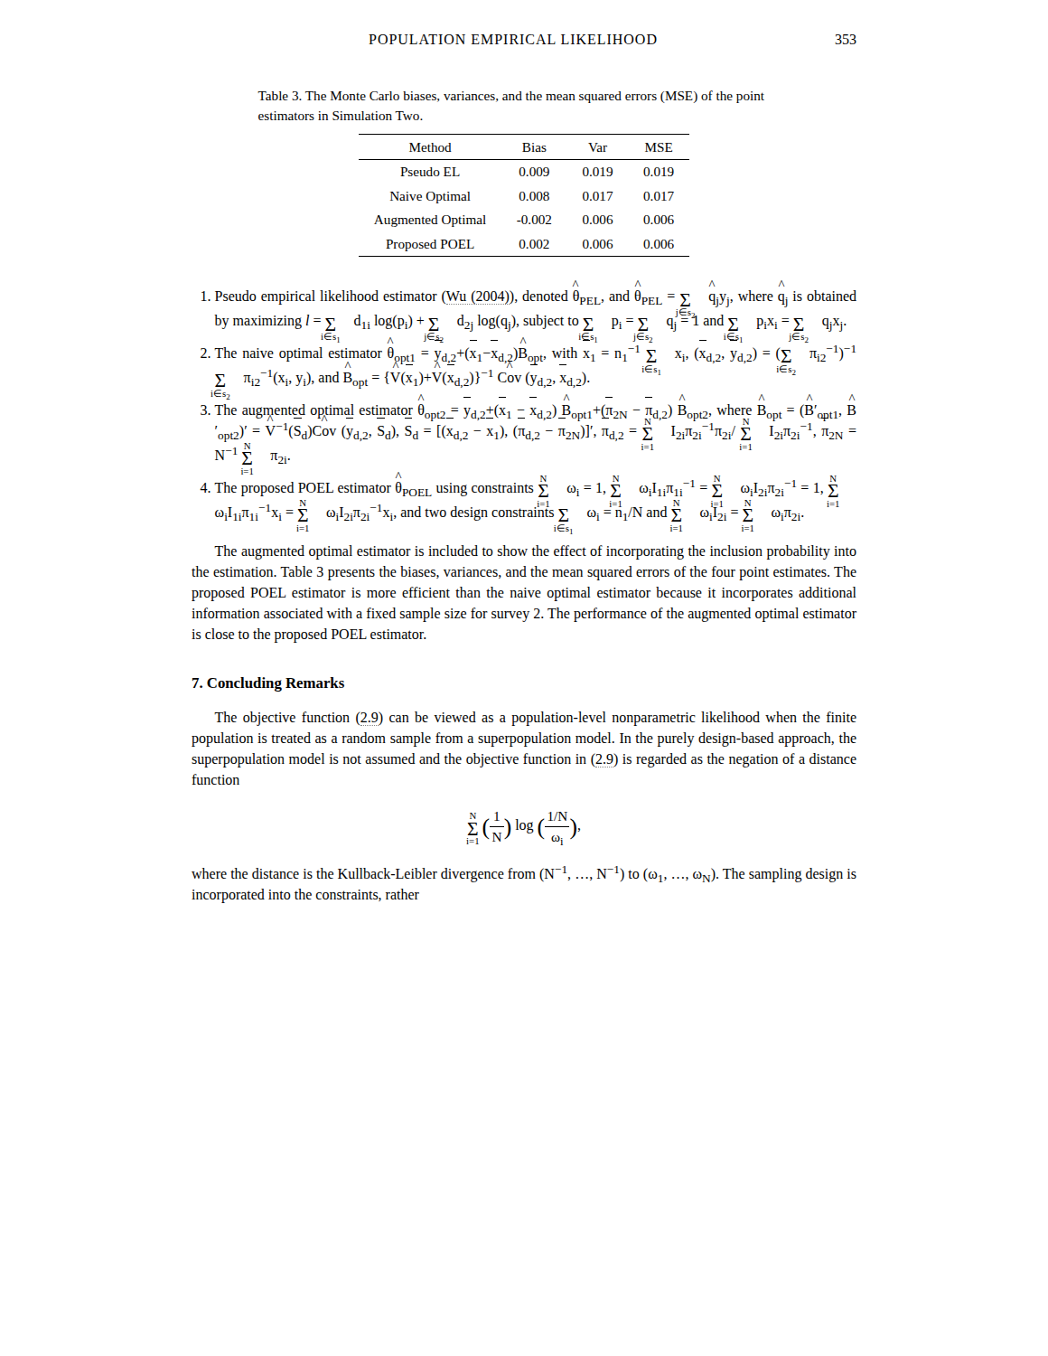POPULATION EMPIRICAL LIKELIHOOD 353
Table 3. The Monte Carlo biases, variances, and the mean squared errors (MSE) of the point estimators in Simulation Two.
| Method | Bias | Var | MSE |
| --- | --- | --- | --- |
| Pseudo EL | 0.009 | 0.019 | 0.019 |
| Naive Optimal | 0.008 | 0.017 | 0.017 |
| Augmented Optimal | -0.002 | 0.006 | 0.006 |
| Proposed POEL | 0.002 | 0.006 | 0.006 |
Pseudo empirical likelihood estimator (Wu (2004)), denoted θPEL, and θPEL = Σj∈s2 qjyj, where qj is obtained by maximizing l = Σi∈s1d1i log(pi) + Σj∈s2d2j log(qj), subject to Σi∈s1pi = Σj∈s2qj = 1 and Σi∈s1pixi = Σj∈s2qjxj.
The naive optimal estimator θopt1 = yd,2+(x1−xd,2)Bopt, with x1 = n1−1 Σi∈s1xi, (xd,2, yd,2) = (Σi∈s2πi2−1)−1 Σi∈s2πi2−1(xi, yi), and Bopt = {V(x1)+V(xd,2)}−1 Cov (yd,2, xd,2).
The augmented optimal estimator θopt2 = yd,2+(x1 − xd,2) Bopt1+(π2N − πd,2) Bopt2, where Bopt = (B′opt1, B′opt2)′ = V−1(Sd)Cov (yd,2, Sd), Sd = [(xd,2 − x1), (πd,2 − π2N)]′, πd,2 = ΣNi=1 I2iπ2i−1π2i/ ΣNi=1 I2iπ2i−1, π2N = N−1 ΣNi=1π2i.
The proposed POEL estimator θPOEL using constraints ΣNi=1ωi = 1, ΣNi=1ωiI1iπ1i−1 = ΣNi=1ωiI2iπ2i−1 = 1, ΣNi=1ωiI1iπ1i−1xi = ΣNi=1ωiI2iπ2i−1xi, and two design constraints Σi∈s1ωi = n1/N and ΣNi=1ωiI2i = ΣNi=1ωiπ2i.
The augmented optimal estimator is included to show the effect of incorporating the inclusion probability into the estimation. Table 3 presents the biases, variances, and the mean squared errors of the four point estimates. The proposed POEL estimator is more efficient than the naive optimal estimator because it incorporates additional information associated with a fixed sample size for survey 2. The performance of the augmented optimal estimator is close to the proposed POEL estimator.
7. Concluding Remarks
The objective function (2.9) can be viewed as a population-level nonparametric likelihood when the finite population is treated as a random sample from a superpopulation model. In the purely design-based approach, the superpopulation model is not assumed and the objective function in (2.9) is regarded as the negation of a distance function
ΣNi=1 (1 N) log (1/N ωi),
where the distance is the Kullback-Leibler divergence from (N−1, …, N−1) to (ω1, …, ωN). The sampling design is incorporated into the constraints, rather